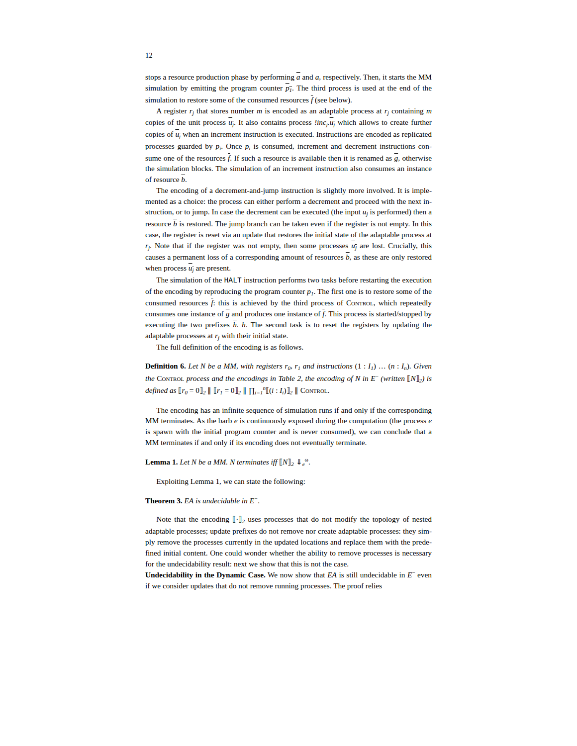12
stops a resource production phase by performing a and a, respectively. Then, it starts the MM simulation by emitting the program counter p1. The third process is used at the end of the simulation to restore some of the consumed resources f (see below).
A register rj that stores number m is encoded as an adaptable process at rj containing m copies of the unit process uj. It also contains process !incj.uj which allows to create further copies of uj when an increment instruction is executed. Instructions are encoded as replicated processes guarded by pi. Once pi is consumed, increment and decrement instructions consume one of the resources f. If such a resource is available then it is renamed as g, otherwise the simulation blocks. The simulation of an increment instruction also consumes an instance of resource b.
The encoding of a decrement-and-jump instruction is slightly more involved. It is implemented as a choice: the process can either perform a decrement and proceed with the next instruction, or to jump. In case the decrement can be executed (the input uj is performed) then a resource b is restored. The jump branch can be taken even if the register is not empty. In this case, the register is reset via an update that restores the initial state of the adaptable process at rj. Note that if the register was not empty, then some processes uj are lost. Crucially, this causes a permanent loss of a corresponding amount of resources b, as these are only restored when process uj are present.
The simulation of the HALT instruction performs two tasks before restarting the execution of the encoding by reproducing the program counter p1. The first one is to restore some of the consumed resources f: this is achieved by the third process of Control, which repeatedly consumes one instance of g and produces one instance of f. This process is started/stopped by executing the two prefixes h. h. The second task is to reset the registers by updating the adaptable processes at rj with their initial state.
The full definition of the encoding is as follows.
Definition 6. Let N be a MM, with registers r0, r1 and instructions (1 : I1) … (n : In). Given the Control process and the encodings in Table 2, the encoding of N in E− (written ⟦N⟧2) is defined as ⟦r0 = 0⟧2 ∥ ⟦r1 = 0⟧2 ∥ ∏i=1n⟦(i : Ii)⟧2 ∥ Control.
The encoding has an infinite sequence of simulation runs if and only if the corresponding MM terminates. As the barb e is continuously exposed during the computation (the process e is spawn with the initial program counter and is never consumed), we can conclude that a MM terminates if and only if its encoding does not eventually terminate.
Lemma 1. Let N be a MM. N terminates iff ⟦N⟧2 ⇓eω.
Exploiting Lemma 1, we can state the following:
Theorem 3. EA is undecidable in E−.
Note that the encoding ⟦·⟧2 uses processes that do not modify the topology of nested adaptable processes; update prefixes do not remove nor create adaptable processes: they simply remove the processes currently in the updated locations and replace them with the predefined initial content. One could wonder whether the ability to remove processes is necessary for the undecidability result: next we show that this is not the case.
Undecidability in the Dynamic Case. We now show that EA is still undecidable in E− even if we consider updates that do not remove running processes. The proof relies